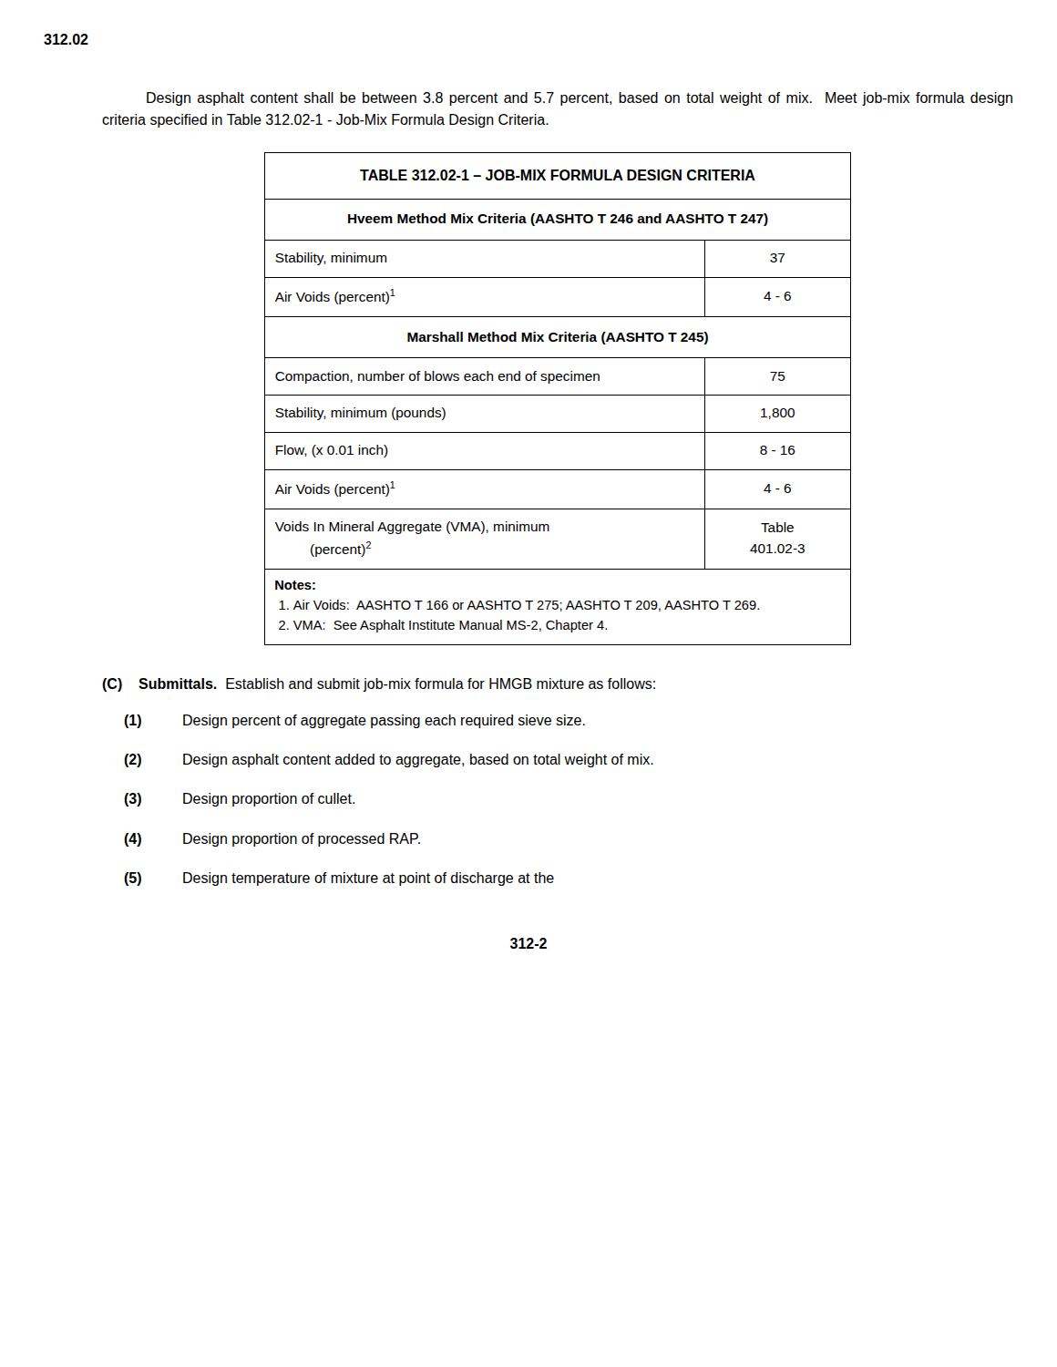312.02
Design asphalt content shall be between 3.8 percent and 5.7 percent, based on total weight of mix. Meet job-mix formula design criteria specified in Table 312.02-1 - Job-Mix Formula Design Criteria.
| TABLE 312.02-1 – JOB-MIX FORMULA DESIGN CRITERIA |
| --- |
| Hveem Method Mix Criteria (AASHTO T 246 and AASHTO T 247) |
| Stability, minimum | 37 |
| Air Voids (percent) 1 | 4 - 6 |
| Marshall Method Mix Criteria (AASHTO T 245) |
| Compaction, number of blows each end of specimen | 75 |
| Stability, minimum (pounds) | 1,800 |
| Flow, (x 0.01 inch) | 8 - 16 |
| Air Voids (percent) 1 | 4 - 6 |
| Voids In Mineral Aggregate (VMA), minimum (percent) 2 | Table 401.02-3 |
| Notes: Air Voids: AASHTO T 166 or AASHTO T 275; AASHTO T 209, AASHTO T 269. VMA: See Asphalt Institute Manual MS-2, Chapter 4. |
(C) Submittals. Establish and submit job-mix formula for HMGB mixture as follows:
(1) Design percent of aggregate passing each required sieve size.
(2) Design asphalt content added to aggregate, based on total weight of mix.
(3) Design proportion of cullet.
(4) Design proportion of processed RAP.
(5) Design temperature of mixture at point of discharge at the
312-2